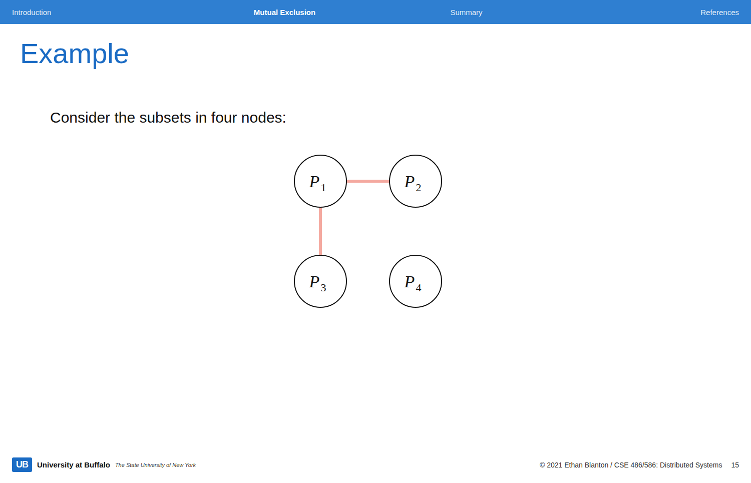Introduction Mutual Exclusion Summary References
Example
Consider the subsets in four nodes:
P 1 P 2 P 3 P 4
UB University at Buffalo The State University of New York
© 2021 Ethan Blanton / CSE 486/586: Distributed Systems 15